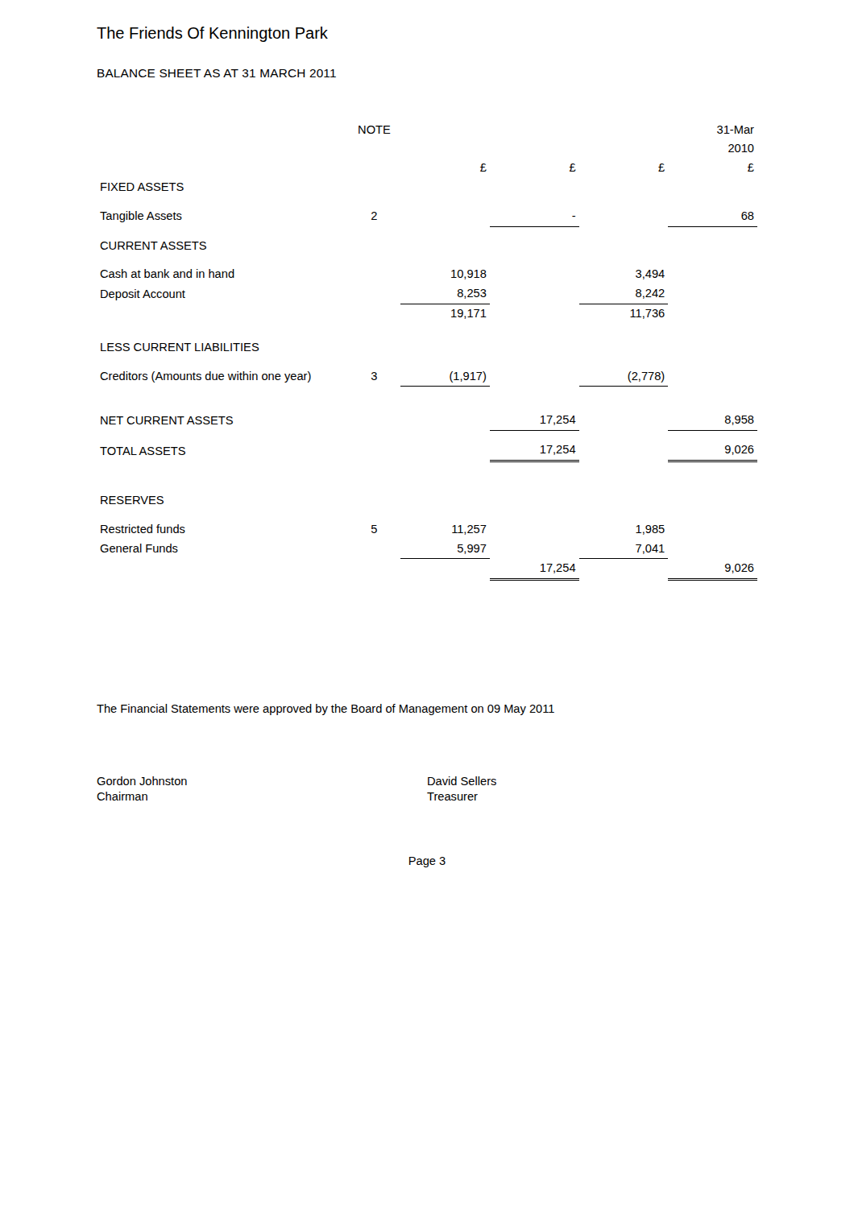The Friends Of Kennington Park
BALANCE SHEET AS AT 31 MARCH 2011
| | NOTE | | | | 31-Mar |
| | | | | | 2010 |
| | | £ | £ | £ | £ |
| FIXED ASSETS | | | | | |
| Tangible Assets | 2 | | - | | 68 |
| CURRENT ASSETS | | | | | |
| Cash at bank and in hand | | 10,918 | | 3,494 | |
| Deposit Account | | 8,253 | | 8,242 | |
| | | 19,171 | | 11,736 | |
| LESS CURRENT LIABILITIES | | | | | |
| Creditors (Amounts due within one year) | 3 | (1,917) | | (2,778) | |
| NET CURRENT ASSETS | | | 17,254 | | 8,958 |
| TOTAL ASSETS | | | 17,254 | | 9,026 |
| RESERVES | | | | | |
| Restricted funds | 5 | 11,257 | | 1,985 | |
| General Funds | | 5,997 | | 7,041 | |
| | | | 17,254 | | 9,026 |
The Financial Statements were approved by the Board of Management on 09 May 2011
| Gordon Johnston Chairman | David Sellers Treasurer |
Page 3